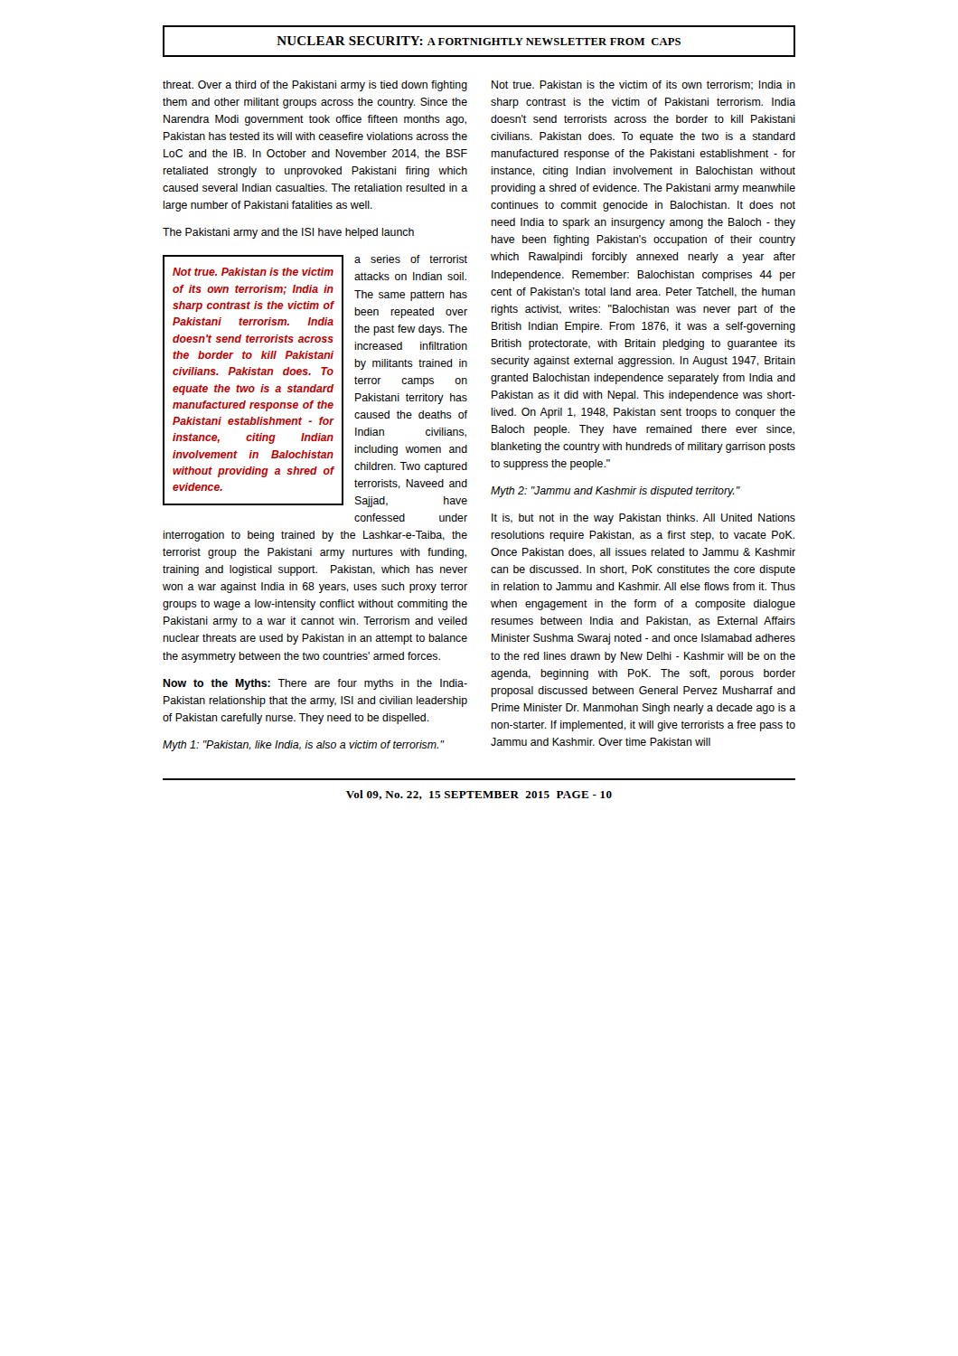NUCLEAR SECURITY: A FORTNIGHTLY NEWSLETTER FROM CAPS
threat. Over a third of the Pakistani army is tied down fighting them and other militant groups across the country. Since the Narendra Modi government took office fifteen months ago, Pakistan has tested its will with ceasefire violations across the LoC and the IB. In October and November 2014, the BSF retaliated strongly to unprovoked Pakistani firing which caused several Indian casualties. The retaliation resulted in a large number of Pakistani fatalities as well.
The Pakistani army and the ISI have helped launch
Not true. Pakistan is the victim of its own terrorism; India in sharp contrast is the victim of Pakistani terrorism. India doesn't send terrorists across the border to kill Pakistani civilians. Pakistan does. To equate the two is a standard manufactured response of the Pakistani establishment - for instance, citing Indian involvement in Balochistan without providing a shred of evidence.
a series of terrorist attacks on Indian soil. The same pattern has been repeated over the past few days. The increased infiltration by militants trained in terror camps on Pakistani territory has caused the deaths of Indian civilians, including women and children. Two captured terrorists, Naveed and Sajjad, have confessed under interrogation to being trained by the Lashkar-e-Taiba, the terrorist group the Pakistani army nurtures with funding, training and logistical support. Pakistan, which has never won a war against India in 68 years, uses such proxy terror groups to wage a low-intensity conflict without commiting the Pakistani army to a war it cannot win. Terrorism and veiled nuclear threats are used by Pakistan in an attempt to balance the asymmetry between the two countries' armed forces.
Now to the Myths: There are four myths in the India-Pakistan relationship that the army, ISI and civilian leadership of Pakistan carefully nurse. They need to be dispelled.
Myth 1: "Pakistan, like India, is also a victim of terrorism."
Not true. Pakistan is the victim of its own terrorism; India in sharp contrast is the victim of Pakistani terrorism. India doesn't send terrorists across the border to kill Pakistani civilians. Pakistan does. To equate the two is a standard manufactured response of the Pakistani establishment - for instance, citing Indian involvement in Balochistan without providing a shred of evidence. The Pakistani army meanwhile continues to commit genocide in Balochistan. It does not need India to spark an insurgency among the Baloch - they have been fighting Pakistan's occupation of their country which Rawalpindi forcibly annexed nearly a year after Independence. Remember: Balochistan comprises 44 per cent of Pakistan's total land area. Peter Tatchell, the human rights activist, writes: "Balochistan was never part of the British Indian Empire. From 1876, it was a self-governing British protectorate, with Britain pledging to guarantee its security against external aggression. In August 1947, Britain granted Balochistan independence separately from India and Pakistan as it did with Nepal. This independence was short-lived. On April 1, 1948, Pakistan sent troops to conquer the Baloch people. They have remained there ever since, blanketing the country with hundreds of military garrison posts to suppress the people."
Myth 2: "Jammu and Kashmir is disputed territory."
It is, but not in the way Pakistan thinks. All United Nations resolutions require Pakistan, as a first step, to vacate PoK. Once Pakistan does, all issues related to Jammu & Kashmir can be discussed. In short, PoK constitutes the core dispute in relation to Jammu and Kashmir. All else flows from it. Thus when engagement in the form of a composite dialogue resumes between India and Pakistan, as External Affairs Minister Sushma Swaraj noted - and once Islamabad adheres to the red lines drawn by New Delhi - Kashmir will be on the agenda, beginning with PoK. The soft, porous border proposal discussed between General Pervez Musharraf and Prime Minister Dr. Manmohan Singh nearly a decade ago is a non-starter. If implemented, it will give terrorists a free pass to Jammu and Kashmir. Over time Pakistan will
Vol 09, No. 22, 15 SEPTEMBER 2015 PAGE - 10